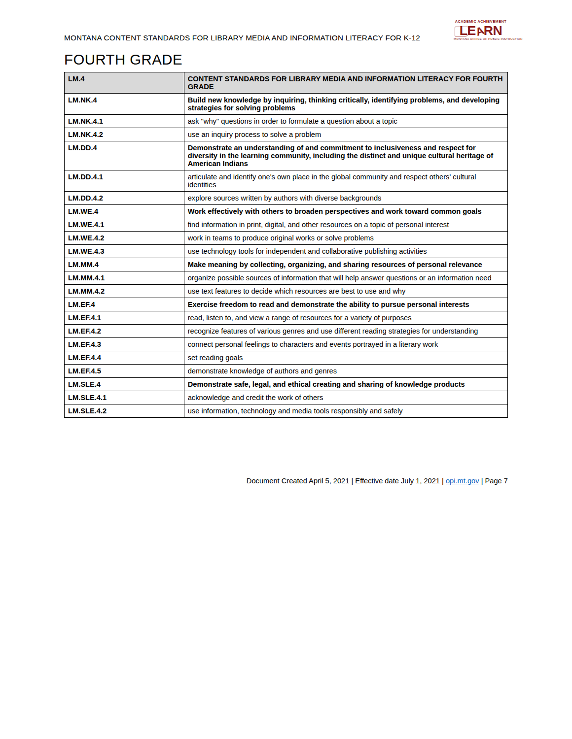MONTANA CONTENT STANDARDS FOR LIBRARY MEDIA AND INFORMATION LITERACY FOR K-12
ACADEMIC ACHIEVEMENT
LEARN
MONTANA OFFICE OF PUBLIC INSTRUCTION
FOURTH GRADE
| LM.4 | CONTENT STANDARDS FOR LIBRARY MEDIA AND INFORMATION LITERACY FOR FOURTH GRADE |
| --- | --- |
| LM.NK.4 | Build new knowledge by inquiring, thinking critically, identifying problems, and developing strategies for solving problems |
| LM.NK.4.1 | ask "why" questions in order to formulate a question about a topic |
| LM.NK.4.2 | use an inquiry process to solve a problem |
| LM.DD.4 | Demonstrate an understanding of and commitment to inclusiveness and respect for diversity in the learning community, including the distinct and unique cultural heritage of American Indians |
| LM.DD.4.1 | articulate and identify one's own place in the global community and respect others' cultural identities |
| LM.DD.4.2 | explore sources written by authors with diverse backgrounds |
| LM.WE.4 | Work effectively with others to broaden perspectives and work toward common goals |
| LM.WE.4.1 | find information in print, digital, and other resources on a topic of personal interest |
| LM.WE.4.2 | work in teams to produce original works or solve problems |
| LM.WE.4.3 | use technology tools for independent and collaborative publishing activities |
| LM.MM.4 | Make meaning by collecting, organizing, and sharing resources of personal relevance |
| LM.MM.4.1 | organize possible sources of information that will help answer questions or an information need |
| LM.MM.4.2 | use text features to decide which resources are best to use and why |
| LM.EF.4 | Exercise freedom to read and demonstrate the ability to pursue personal interests |
| LM.EF.4.1 | read, listen to, and view a range of resources for a variety of purposes |
| LM.EF.4.2 | recognize features of various genres and use different reading strategies for understanding |
| LM.EF.4.3 | connect personal feelings to characters and events portrayed in a literary work |
| LM.EF.4.4 | set reading goals |
| LM.EF.4.5 | demonstrate knowledge of authors and genres |
| LM.SLE.4 | Demonstrate safe, legal, and ethical creating and sharing of knowledge products |
| LM.SLE.4.1 | acknowledge and credit the work of others |
| LM.SLE.4.2 | use information, technology and media tools responsibly and safely |
Document Created April 5, 2021 | Effective date July 1, 2021 | opi.mt.gov | Page 7